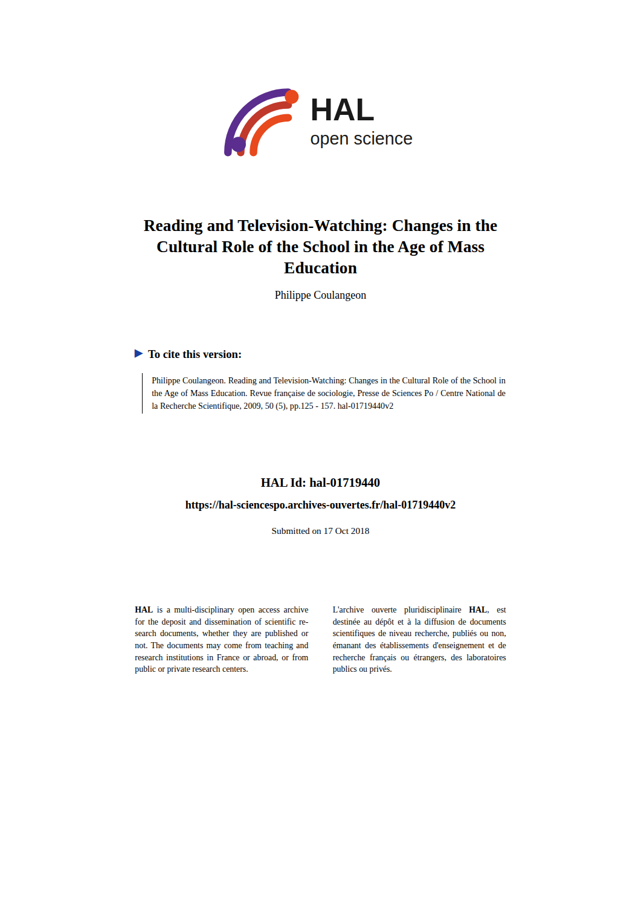HAL open science
Reading and Television-Watching: Changes in the
Cultural Role of the School in the Age of Mass
Education
Philippe Coulangeon
▶To cite this version:
Philippe Coulangeon. Reading and Television-Watching: Changes in the Cultural Role of the School in the Age of Mass Education. Revue française de sociologie, Presse de Sciences Po / Centre National de la Recherche Scientifique, 2009, 50 (5), pp.125 - 157. hal-01719440v2
HAL Id: hal-01719440
https://hal-sciencespo.archives-ouvertes.fr/hal-01719440v2
Submitted on 17 Oct 2018
HAL is a multi-disciplinary open access archive for the deposit and dissemination of scientific research documents, whether they are published or not. The documents may come from teaching and research institutions in France or abroad, or from public or private research centers.
L'archive ouverte pluridisciplinaire HAL, est destinée au dépôt et à la diffusion de documents scientifiques de niveau recherche, publiés ou non, émanant des établissements d'enseignement et de recherche français ou étrangers, des laboratoires publics ou privés.